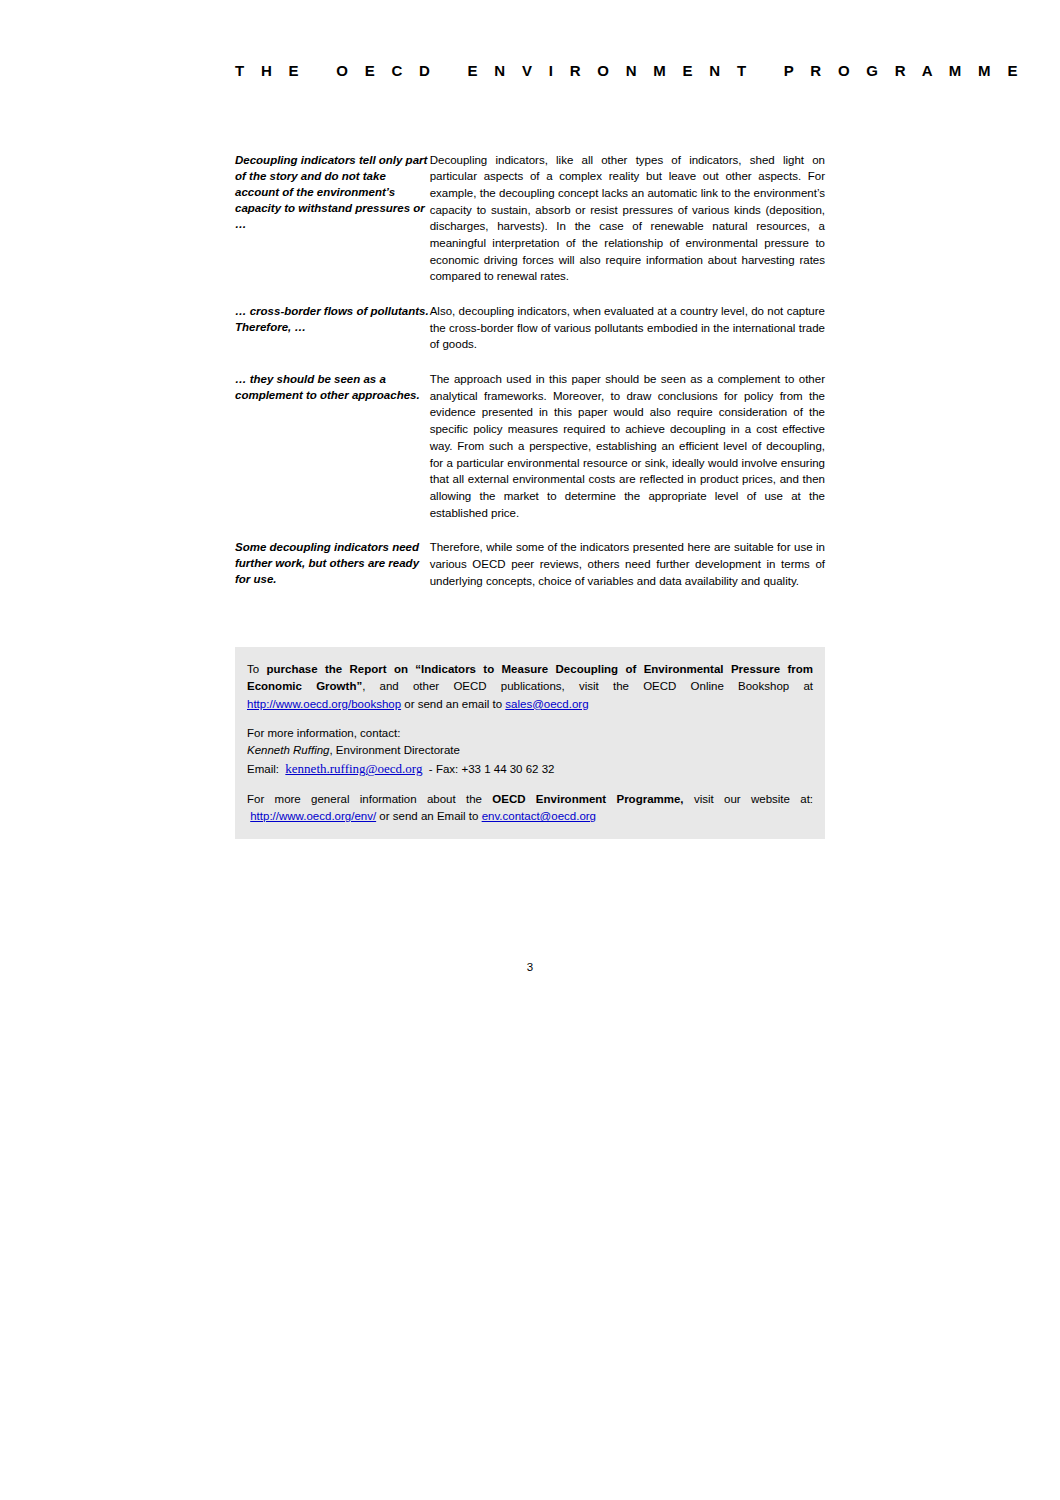T H E O E C D E N V I R O N M E N T P R O G R A M M E
| Decoupling indicators tell only part of the story and do not take account of the environment’s capacity to withstand pressures or … | Decoupling indicators, like all other types of indicators, shed light on particular aspects of a complex reality but leave out other aspects. For example, the decoupling concept lacks an automatic link to the environment’s capacity to sustain, absorb or resist pressures of various kinds (deposition, discharges, harvests). In the case of renewable natural resources, a meaningful interpretation of the relationship of environmental pressure to economic driving forces will also require information about harvesting rates compared to renewal rates. |
| … cross-border flows of pollutants. Therefore, … | Also, decoupling indicators, when evaluated at a country level, do not capture the cross-border flow of various pollutants embodied in the international trade of goods. |
| … they should be seen as a complement to other approaches. | The approach used in this paper should be seen as a complement to other analytical frameworks. Moreover, to draw conclusions for policy from the evidence presented in this paper would also require consideration of the specific policy measures required to achieve decoupling in a cost effective way. From such a perspective, establishing an efficient level of decoupling, for a particular environmental resource or sink, ideally would involve ensuring that all external environmental costs are reflected in product prices, and then allowing the market to determine the appropriate level of use at the established price. |
| Some decoupling indicators need further work, but others are ready for use. | Therefore, while some of the indicators presented here are suitable for use in various OECD peer reviews, others need further development in terms of underlying concepts, choice of variables and data availability and quality. |
To purchase the Report on “Indicators to Measure Decoupling of Environmental Pressure from Economic Growth”, and other OECD publications, visit the OECD Online Bookshop at http://www.oecd.org/bookshop or send an email to sales@oecd.org
For more information, contact:
Kenneth Ruffing, Environment Directorate
Email: kenneth.ruffing@oecd.org - Fax: +33 1 44 30 62 32
For more general information about the OECD Environment Programme, visit our website at: http://www.oecd.org/env/ or send an Email to env.contact@oecd.org
3